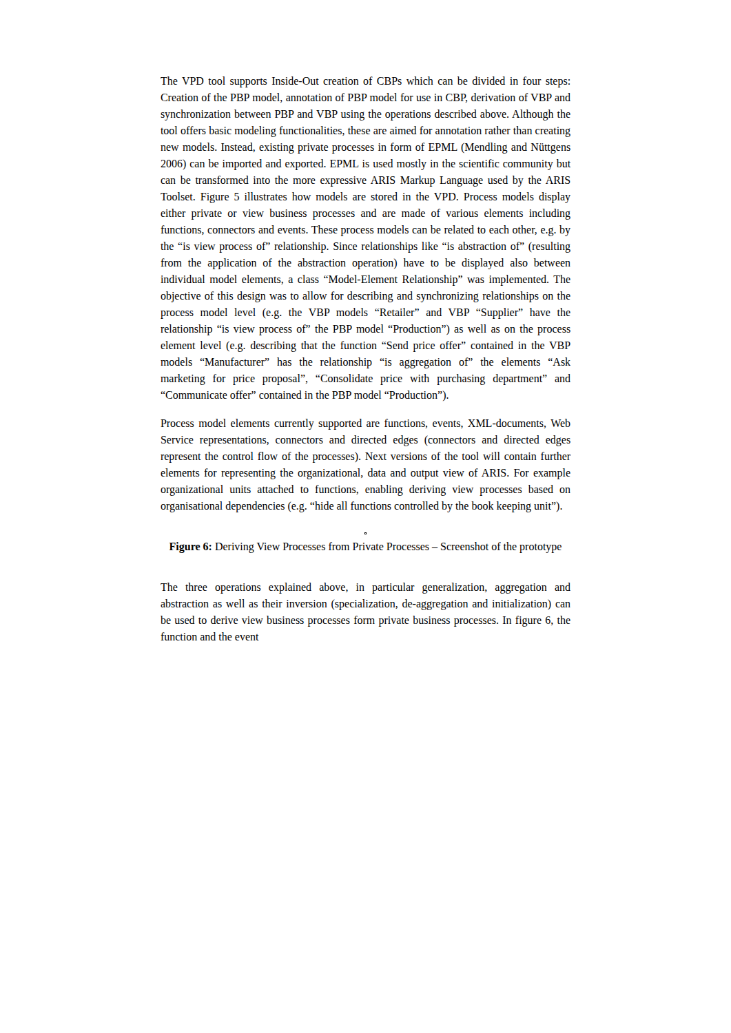The VPD tool supports Inside-Out creation of CBPs which can be divided in four steps: Creation of the PBP model, annotation of PBP model for use in CBP, derivation of VBP and synchronization between PBP and VBP using the operations described above. Although the tool offers basic modeling functionalities, these are aimed for annotation rather than creating new models. Instead, existing private processes in form of EPML (Mendling and Nüttgens 2006) can be imported and exported. EPML is used mostly in the scientific community but can be transformed into the more expressive ARIS Markup Language used by the ARIS Toolset. Figure 5 illustrates how models are stored in the VPD. Process models display either private or view business processes and are made of various elements including functions, connectors and events. These process models can be related to each other, e.g. by the “is view process of” relationship. Since relationships like “is abstraction of” (resulting from the application of the abstraction operation) have to be displayed also between individual model elements, a class “Model-Element Relationship” was implemented. The objective of this design was to allow for describing and synchronizing relationships on the process model level (e.g. the VBP models “Retailer” and VBP “Supplier” have the relationship “is view process of” the PBP model “Production”) as well as on the process element level (e.g. describing that the function “Send price offer” contained in the VBP models “Manufacturer” has the relationship “is aggregation of” the elements “Ask marketing for price proposal”, “Consolidate price with purchasing department” and “Communicate offer” contained in the PBP model “Production”).
Process model elements currently supported are functions, events, XML-documents, Web Service representations, connectors and directed edges (connectors and directed edges represent the control flow of the processes). Next versions of the tool will contain further elements for representing the organizational, data and output view of ARIS. For example organizational units attached to functions, enabling deriving view processes based on organisational dependencies (e.g. “hide all functions controlled by the book keeping unit”).
Figure 6: Deriving View Processes from Private Processes – Screenshot of the prototype
The three operations explained above, in particular generalization, aggregation and abstraction as well as their inversion (specialization, de-aggregation and initialization) can be used to derive view business processes form private business processes. In figure 6, the function and the event